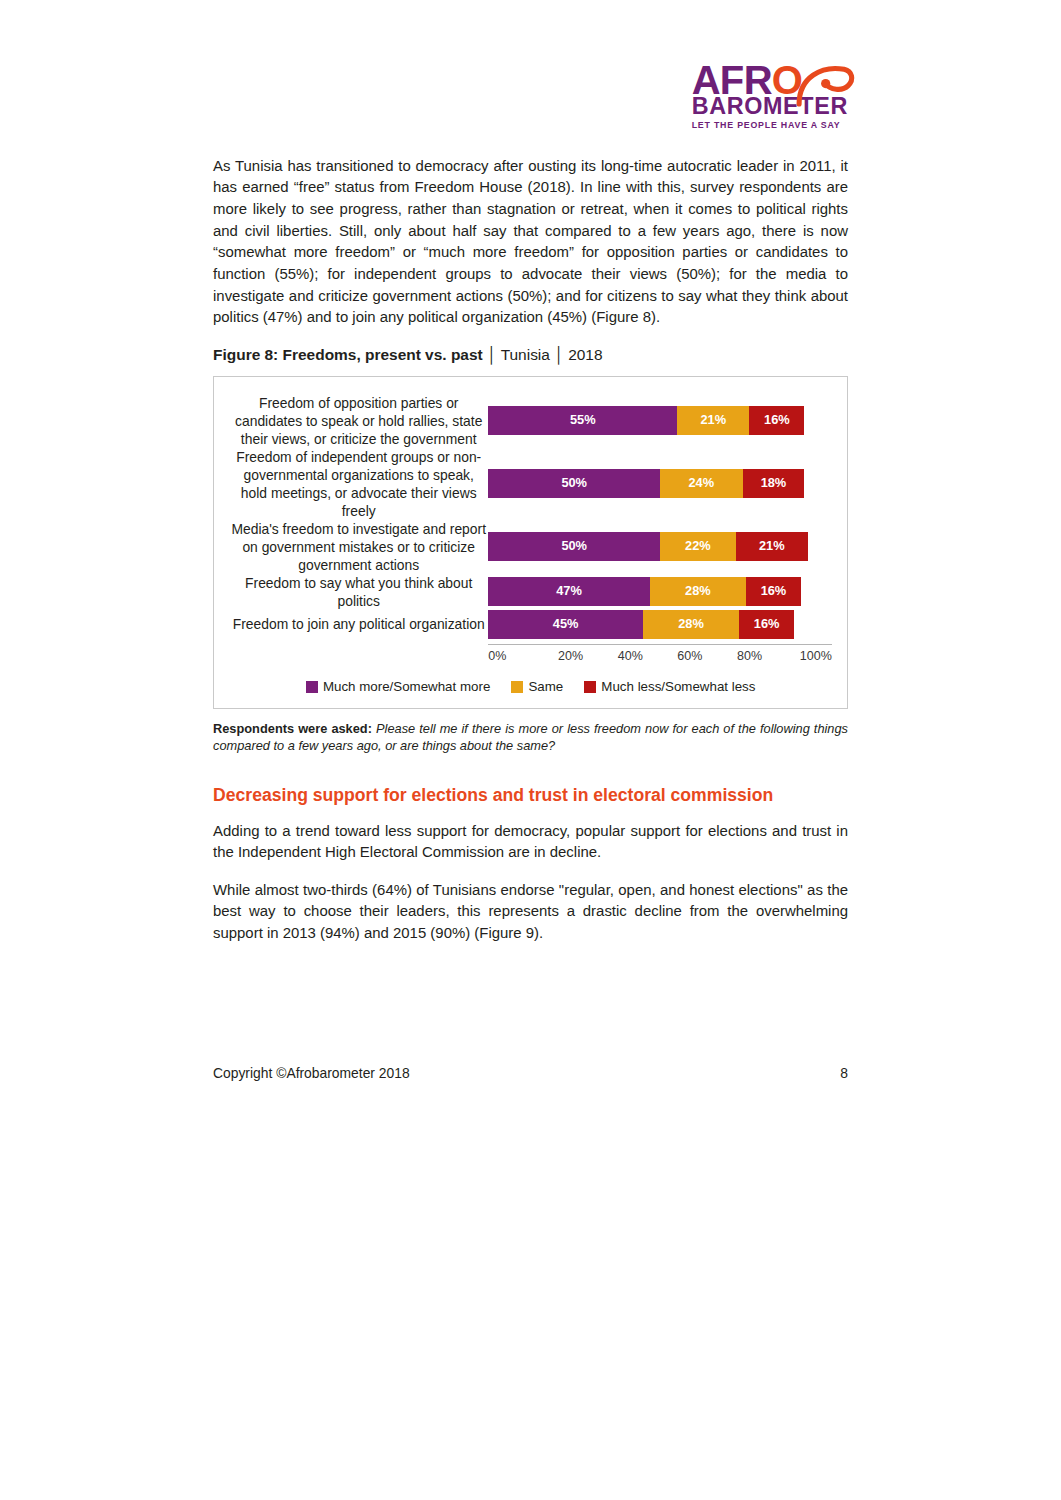AFRO BAROMETER LET THE PEOPLE HAVE A SAY
As Tunisia has transitioned to democracy after ousting its long-time autocratic leader in 2011, it has earned “free” status from Freedom House (2018). In line with this, survey respondents are more likely to see progress, rather than stagnation or retreat, when it comes to political rights and civil liberties. Still, only about half say that compared to a few years ago, there is now “somewhat more freedom” or “much more freedom” for opposition parties or candidates to function (55%); for independent groups to advocate their views (50%); for the media to investigate and criticize government actions (50%); and for citizens to say what they think about politics (47%) and to join any political organization (45%) (Figure 8).
Figure 8: Freedoms, present vs. past │ Tunisia │ 2018
| Freedom of opposition parties or candidates to speak or hold rallies, state their views, or criticize the government | 55% 21% 16% |
| Freedom of independent groups or non-governmental organizations to speak, hold meetings, or advocate their views freely | 50% 24% 18% |
| Media's freedom to investigate and report on government mistakes or to criticize government actions | 50% 22% 21% |
| Freedom to say what you think about politics | 47% 28% 16% |
| Freedom to join any political organization | 45% 28% 16% |
0% 20% 40% 60% 80% 100%
Much more/Somewhat more
Same
Much less/Somewhat less
Respondents were asked: Please tell me if there is more or less freedom now for each of the following things compared to a few years ago, or are things about the same?
Decreasing support for elections and trust in electoral commission
Adding to a trend toward less support for democracy, popular support for elections and trust in the Independent High Electoral Commission are in decline.
While almost two-thirds (64%) of Tunisians endorse "regular, open, and honest elections" as the best way to choose their leaders, this represents a drastic decline from the overwhelming support in 2013 (94%) and 2015 (90%) (Figure 9).
Copyright ©Afrobarometer 2018 8